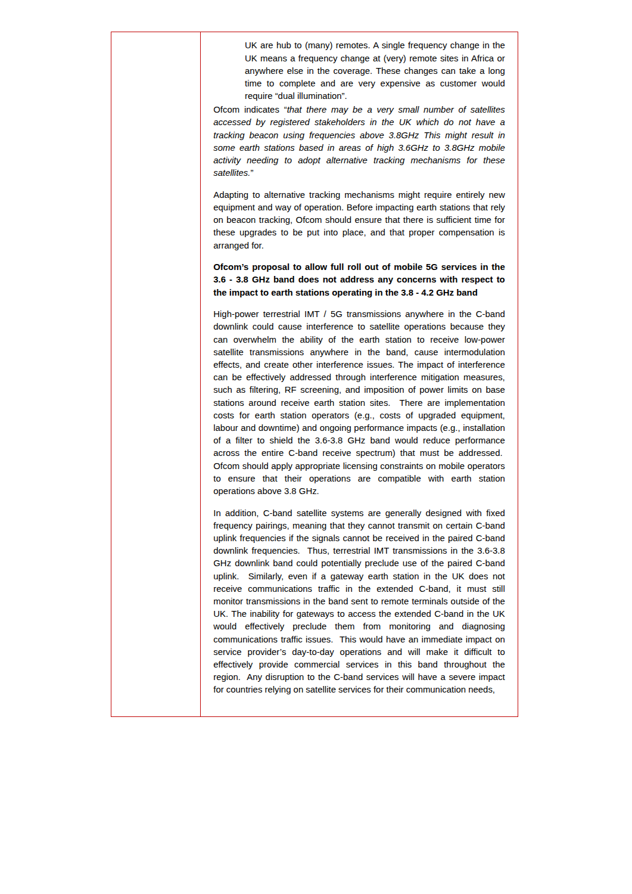UK are hub to (many) remotes. A single frequency change in the UK means a frequency change at (very) remote sites in Africa or anywhere else in the coverage. These changes can take a long time to complete and are very expensive as customer would require “dual illumination”.
Ofcom indicates “that there may be a very small number of satellites accessed by registered stakeholders in the UK which do not have a tracking beacon using frequencies above 3.8GHz This might result in some earth stations based in areas of high 3.6GHz to 3.8GHz mobile activity needing to adopt alternative tracking mechanisms for these satellites.”
Adapting to alternative tracking mechanisms might require entirely new equipment and way of operation. Before impacting earth stations that rely on beacon tracking, Ofcom should ensure that there is sufficient time for these upgrades to be put into place, and that proper compensation is arranged for.
Ofcom’s proposal to allow full roll out of mobile 5G services in the 3.6 - 3.8 GHz band does not address any concerns with respect to the impact to earth stations operating in the 3.8 - 4.2 GHz band
High-power terrestrial IMT / 5G transmissions anywhere in the C-band downlink could cause interference to satellite operations because they can overwhelm the ability of the earth station to receive low-power satellite transmissions anywhere in the band, cause intermodulation effects, and create other interference issues. The impact of interference can be effectively addressed through interference mitigation measures, such as filtering, RF screening, and imposition of power limits on base stations around receive earth station sites. There are implementation costs for earth station operators (e.g., costs of upgraded equipment, labour and downtime) and ongoing performance impacts (e.g., installation of a filter to shield the 3.6-3.8 GHz band would reduce performance across the entire C-band receive spectrum) that must be addressed. Ofcom should apply appropriate licensing constraints on mobile operators to ensure that their operations are compatible with earth station operations above 3.8 GHz.
In addition, C-band satellite systems are generally designed with fixed frequency pairings, meaning that they cannot transmit on certain C-band uplink frequencies if the signals cannot be received in the paired C-band downlink frequencies. Thus, terrestrial IMT transmissions in the 3.6-3.8 GHz downlink band could potentially preclude use of the paired C-band uplink. Similarly, even if a gateway earth station in the UK does not receive communications traffic in the extended C-band, it must still monitor transmissions in the band sent to remote terminals outside of the UK. The inability for gateways to access the extended C-band in the UK would effectively preclude them from monitoring and diagnosing communications traffic issues. This would have an immediate impact on service provider’s day-to-day operations and will make it difficult to effectively provide commercial services in this band throughout the region. Any disruption to the C-band services will have a severe impact for countries relying on satellite services for their communication needs,